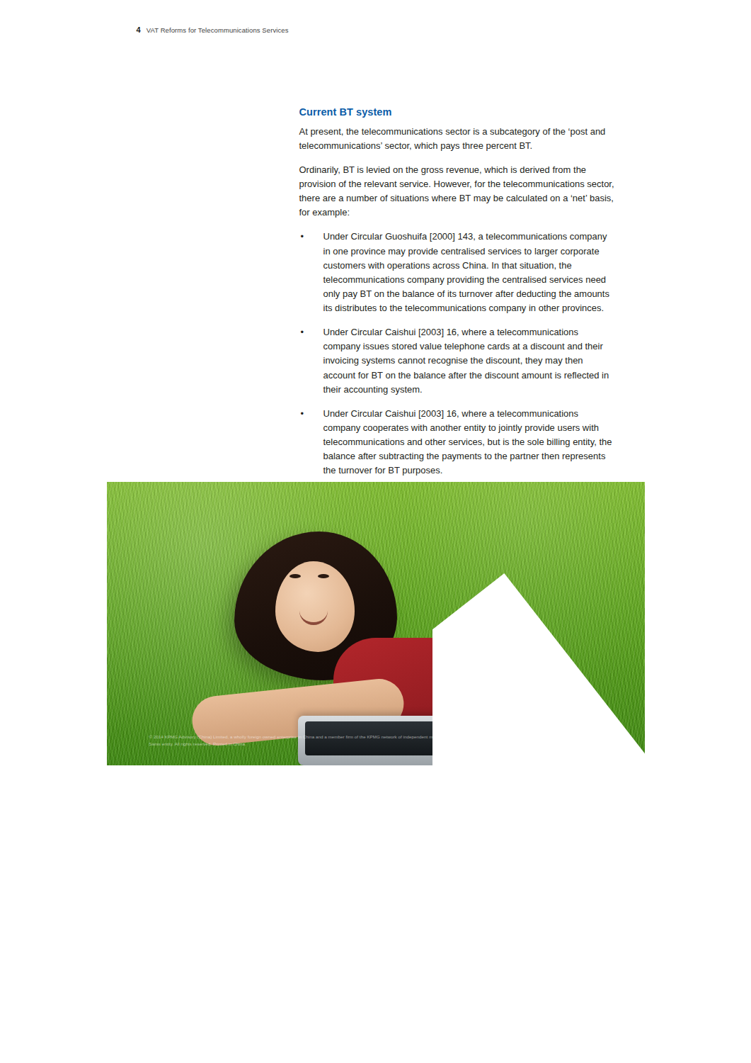4 VAT Reforms for Telecommunications Services
Current BT system
At present, the telecommunications sector is a subcategory of the ‘post and telecommunications’ sector, which pays three percent BT.
Ordinarily, BT is levied on the gross revenue, which is derived from the provision of the relevant service. However, for the telecommunications sector, there are a number of situations where BT may be calculated on a ‘net’ basis, for example:
Under Circular Guoshuifa [2000] 143, a telecommunications company in one province may provide centralised services to larger corporate customers with operations across China. In that situation, the telecommunications company providing the centralised services need only pay BT on the balance of its turnover after deducting the amounts its distributes to the telecommunications company in other provinces.
Under Circular Caishui [2003] 16, where a telecommunications company issues stored value telephone cards at a discount and their invoicing systems cannot recognise the discount, they may then account for BT on the balance after the discount amount is reflected in their accounting system.
Under Circular Caishui [2003] 16, where a telecommunications company cooperates with another entity to jointly provide users with telecommunications and other services, but is the sole billing entity, the balance after subtracting the payments to the partner then represents the turnover for BT purposes.
When transitioning from BT to VAT, the industry will no doubt be seeking the continuation of these policies. However, with the recent abolition of the provision in the VAT pilot program rules, which allowed a reduction in turnover for expenses previously deductible for BT purposes in Circular Caishui [2013] 37, specific transitional rules may be needed to preserve this result for the telecommunications sector. Of course, once VAT applies to all sectors these specific concessions would no longer be needed given the availability of input VAT credits.
© 2014 KPMG Advisory (China) Limited, a wholly foreign owned enterprise in China and a member firm of the KPMG network of independent member firms affiliated with KPMG International Cooperative (“KPMG International”), a Swiss entity. All rights reserved. Printed in China.